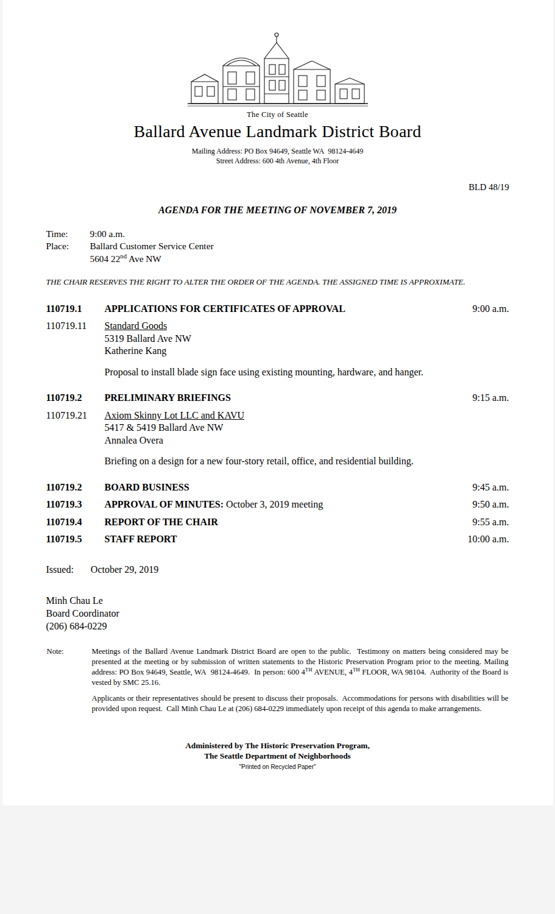The City of Seattle
Ballard Avenue Landmark District Board
Mailing Address: PO Box 94649, Seattle WA 98124-4649
Street Address: 600 4th Avenue, 4th Floor
BLD 48/19
AGENDA FOR THE MEETING OF NOVEMBER 7, 2019
| Time: | 9:00 a.m. |
| Place: | Ballard Customer Service Center 5604 22 nd Ave NW |
THE CHAIR RESERVES THE RIGHT TO ALTER THE ORDER OF THE AGENDA. THE ASSIGNED TIME IS APPROXIMATE.
| 110719.1 | APPLICATIONS FOR CERTIFICATES OF APPROVAL | 9:00 a.m. |
| 110719.11 | Standard Goods 5319 Ballard Ave NW Katherine Kang | |
| | Proposal to install blade sign face using existing mounting, hardware, and hanger. | |
| 110719.2 | PRELIMINARY BRIEFINGS | 9:15 a.m. |
| 110719.21 | Axiom Skinny Lot LLC and KAVU 5417 & 5419 Ballard Ave NW Annalea Overa | |
| | Briefing on a design for a new four-story retail, office, and residential building. | |
| 110719.2 | BOARD BUSINESS | 9:45 a.m. |
| 110719.3 | APPROVAL OF MINUTES: October 3, 2019 meeting | 9:50 a.m. |
| 110719.4 | REPORT OF THE CHAIR | 9:55 a.m. |
| 110719.5 | STAFF REPORT | 10:00 a.m. |
Issued: October 29, 2019
Minh Chau Le
Board Coordinator
(206) 684-0229
| Note: | Meetings of the Ballard Avenue Landmark District Board are open to the public. Testimony on matters being considered may be presented at the meeting or by submission of written statements to the Historic Preservation Program prior to the meeting. Mailing address: PO Box 94649, Seattle, WA 98124-4649. In person: 600 4 TH AVENUE, 4 TH FLOOR, WA 98104. Authority of the Board is vested by SMC 25.16. Applicants or their representatives should be present to discuss their proposals. Accommodations for persons with disabilities will be provided upon request. Call Minh Chau Le at (206) 684-0229 immediately upon receipt of this agenda to make arrangements. |
Administered by The Historic Preservation Program,
The Seattle Department of Neighborhoods
"Printed on Recycled Paper"